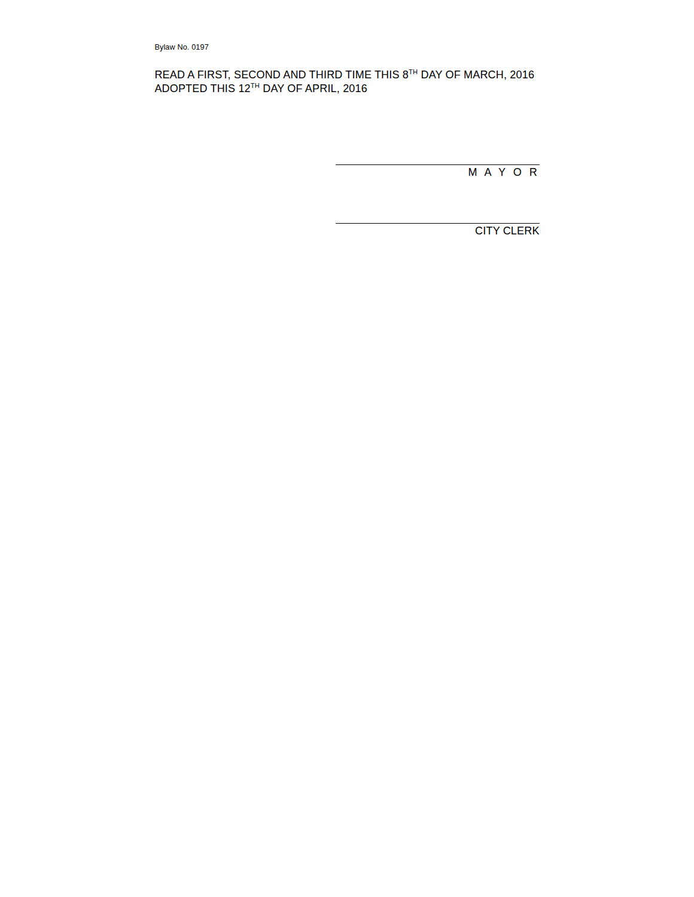Bylaw No. 0197
READ A FIRST, SECOND AND THIRD TIME THIS 8TH DAY OF MARCH, 2016
ADOPTED THIS 12TH DAY OF APRIL, 2016
M A Y O R
CITY CLERK